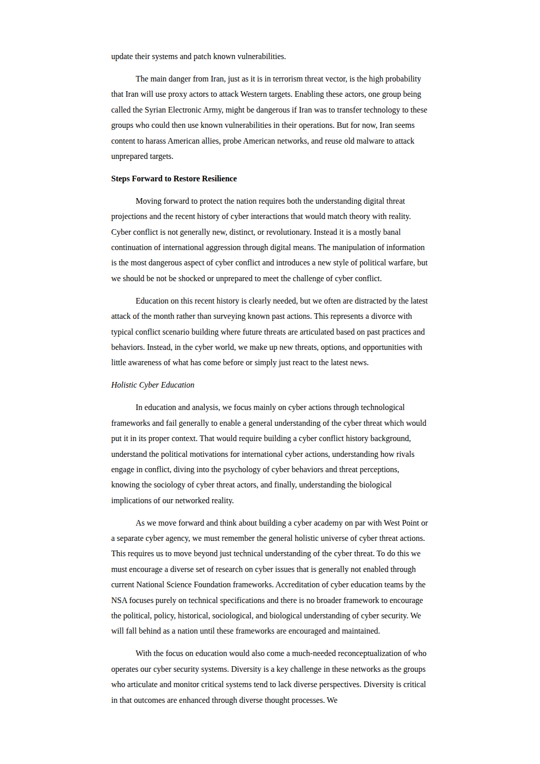update their systems and patch known vulnerabilities.
The main danger from Iran, just as it is in terrorism threat vector, is the high probability that Iran will use proxy actors to attack Western targets. Enabling these actors, one group being called the Syrian Electronic Army, might be dangerous if Iran was to transfer technology to these groups who could then use known vulnerabilities in their operations. But for now, Iran seems content to harass American allies, probe American networks, and reuse old malware to attack unprepared targets.
Steps Forward to Restore Resilience
Moving forward to protect the nation requires both the understanding digital threat projections and the recent history of cyber interactions that would match theory with reality. Cyber conflict is not generally new, distinct, or revolutionary. Instead it is a mostly banal continuation of international aggression through digital means. The manipulation of information is the most dangerous aspect of cyber conflict and introduces a new style of political warfare, but we should be not be shocked or unprepared to meet the challenge of cyber conflict.
Education on this recent history is clearly needed, but we often are distracted by the latest attack of the month rather than surveying known past actions. This represents a divorce with typical conflict scenario building where future threats are articulated based on past practices and behaviors. Instead, in the cyber world, we make up new threats, options, and opportunities with little awareness of what has come before or simply just react to the latest news.
Holistic Cyber Education
In education and analysis, we focus mainly on cyber actions through technological frameworks and fail generally to enable a general understanding of the cyber threat which would put it in its proper context. That would require building a cyber conflict history background, understand the political motivations for international cyber actions, understanding how rivals engage in conflict, diving into the psychology of cyber behaviors and threat perceptions, knowing the sociology of cyber threat actors, and finally, understanding the biological implications of our networked reality.
As we move forward and think about building a cyber academy on par with West Point or a separate cyber agency, we must remember the general holistic universe of cyber threat actions. This requires us to move beyond just technical understanding of the cyber threat. To do this we must encourage a diverse set of research on cyber issues that is generally not enabled through current National Science Foundation frameworks. Accreditation of cyber education teams by the NSA focuses purely on technical specifications and there is no broader framework to encourage the political, policy, historical, sociological, and biological understanding of cyber security. We will fall behind as a nation until these frameworks are encouraged and maintained.
With the focus on education would also come a much-needed reconceptualization of who operates our cyber security systems. Diversity is a key challenge in these networks as the groups who articulate and monitor critical systems tend to lack diverse perspectives. Diversity is critical in that outcomes are enhanced through diverse thought processes. We